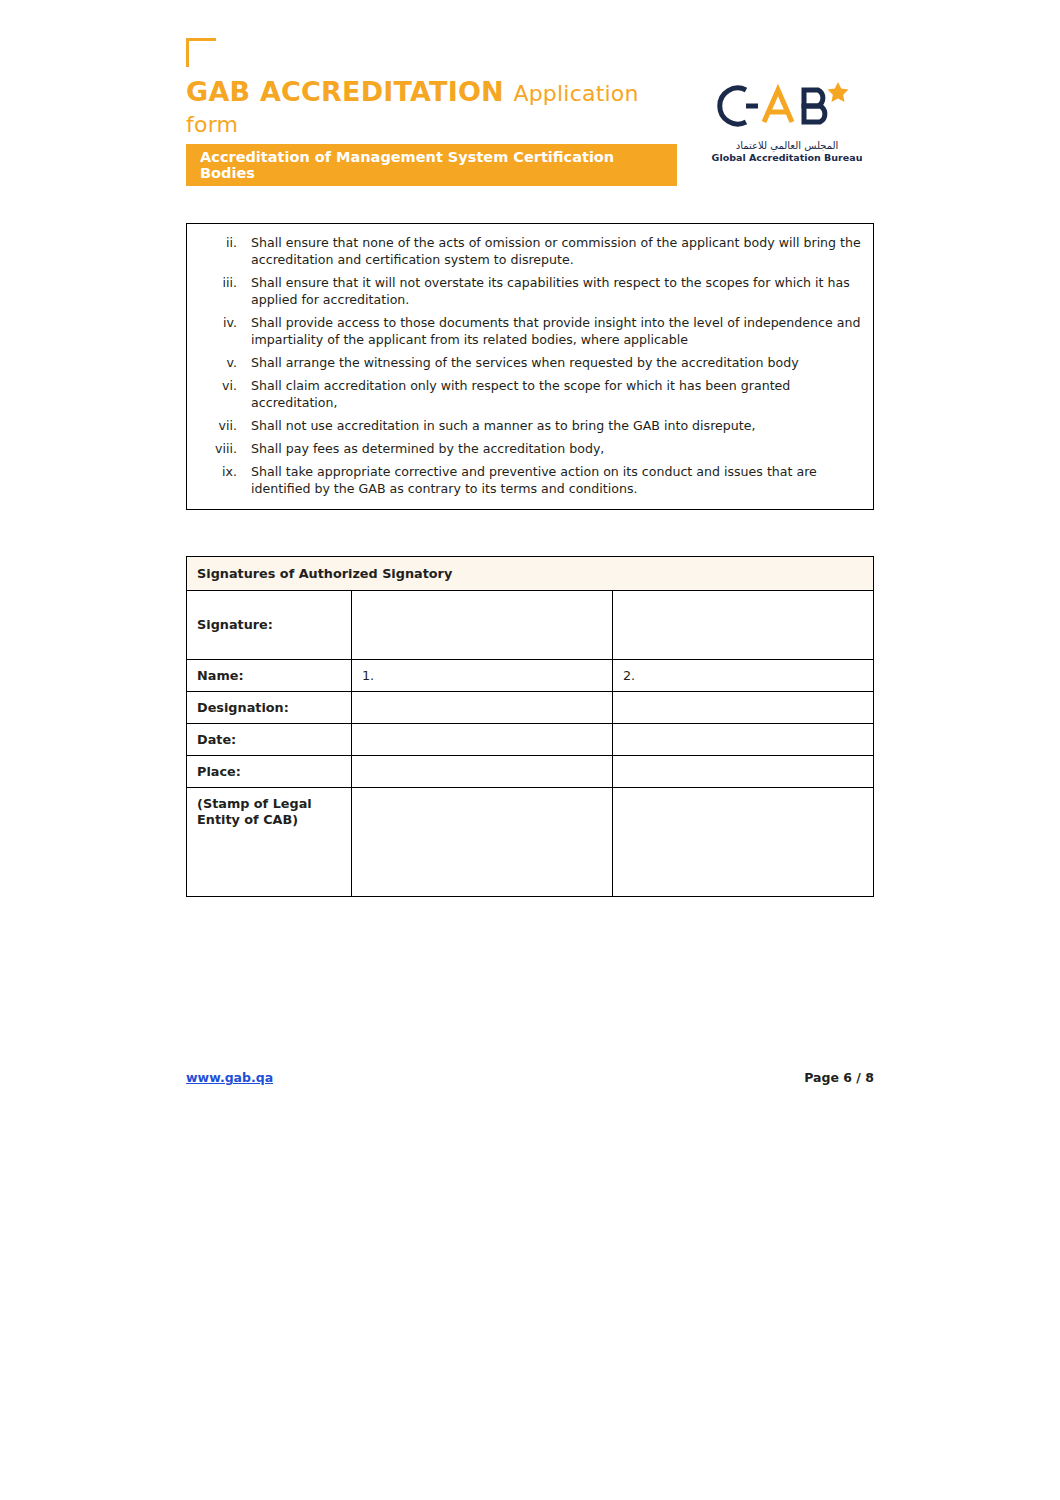GAB ACCREDITATION Application form
Accreditation of Management System Certification Bodies
المجلس العالمي للاعتماد
Global Accreditation Bureau
ii. Shall ensure that none of the acts of omission or commission of the applicant body will bring the accreditation and certification system to disrepute.
iii. Shall ensure that it will not overstate its capabilities with respect to the scopes for which it has applied for accreditation.
iv. Shall provide access to those documents that provide insight into the level of independence and impartiality of the applicant from its related bodies, where applicable
v. Shall arrange the witnessing of the services when requested by the accreditation body
vi. Shall claim accreditation only with respect to the scope for which it has been granted accreditation,
vii. Shall not use accreditation in such a manner as to bring the GAB into disrepute,
viii. Shall pay fees as determined by the accreditation body,
ix. Shall take appropriate corrective and preventive action on its conduct and issues that are identified by the GAB as contrary to its terms and conditions.
| Signatures of Authorized Signatory |
| --- |
| Signature: | | |
| Name: | 1. | 2. |
| Designation: | | |
| Date: | | |
| Place: | | |
| (Stamp of Legal Entity of CAB) | | |
www.gab.qa
Page 6 / 8